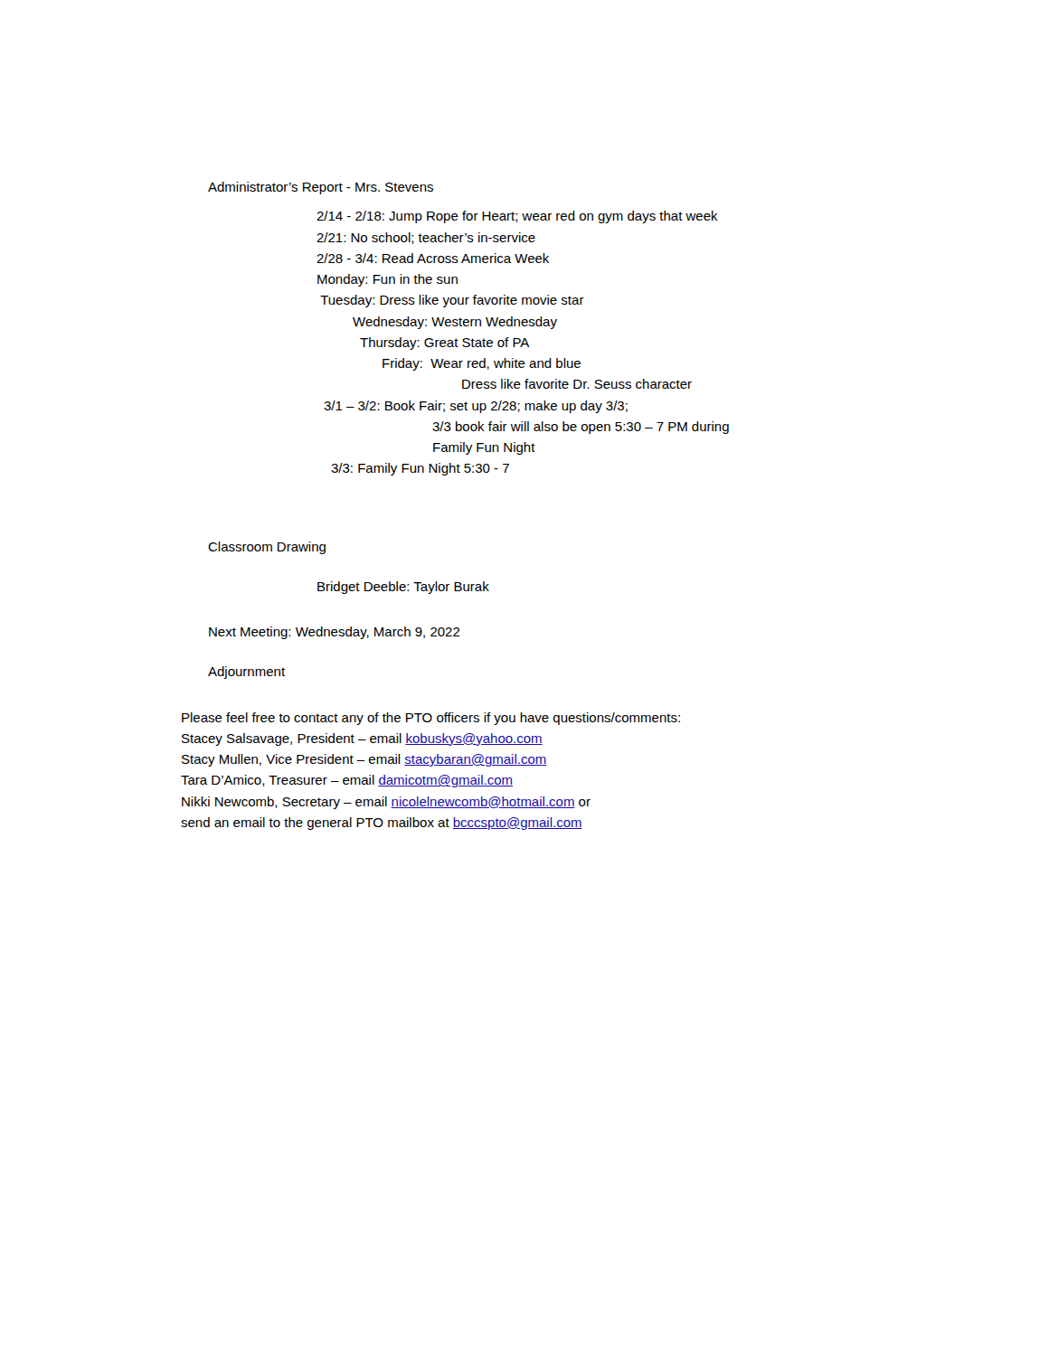Administrator’s Report - Mrs. Stevens
2/14 - 2/18: Jump Rope for Heart; wear red on gym days that week
2/21: No school; teacher’s in-service
2/28 - 3/4: Read Across America Week
Monday: Fun in the sun
Tuesday: Dress like your favorite movie star
Wednesday: Western Wednesday
Thursday: Great State of PA
Friday: Wear red, white and blue
Dress like favorite Dr. Seuss character
3/1 – 3/2: Book Fair; set up 2/28; make up day 3/3;
3/3 book fair will also be open 5:30 – 7 PM during
Family Fun Night
3/3: Family Fun Night 5:30 - 7
Classroom Drawing
Bridget Deeble: Taylor Burak
Next Meeting: Wednesday, March 9, 2022
Adjournment
Please feel free to contact any of the PTO officers if you have questions/comments:
Stacey Salsavage, President – email kobuskys@yahoo.com
Stacy Mullen, Vice President – email stacybaran@gmail.com
Tara D’Amico, Treasurer – email damicotm@gmail.com
Nikki Newcomb, Secretary – email nicolelnewcomb@hotmail.com or
send an email to the general PTO mailbox at bcccspto@gmail.com